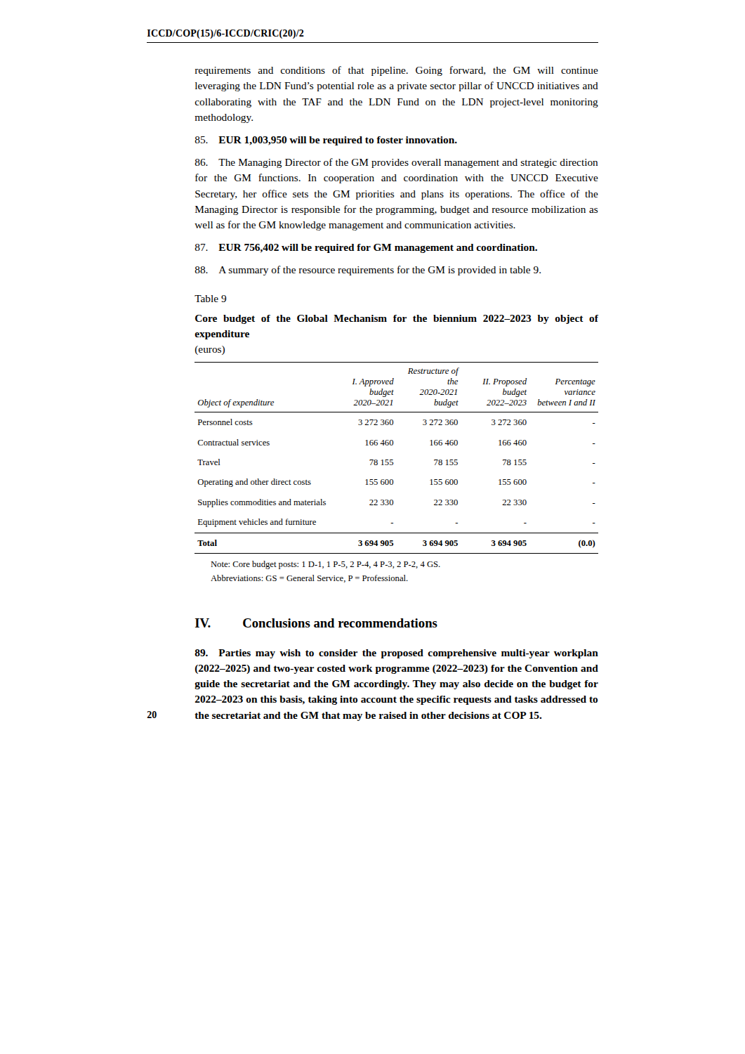ICCD/COP(15)/6-ICCD/CRIC(20)/2
requirements and conditions of that pipeline. Going forward, the GM will continue leveraging the LDN Fund’s potential role as a private sector pillar of UNCCD initiatives and collaborating with the TAF and the LDN Fund on the LDN project-level monitoring methodology.
85. EUR 1,003,950 will be required to foster innovation.
86. The Managing Director of the GM provides overall management and strategic direction for the GM functions. In cooperation and coordination with the UNCCD Executive Secretary, her office sets the GM priorities and plans its operations. The office of the Managing Director is responsible for the programming, budget and resource mobilization as well as for the GM knowledge management and communication activities.
87. EUR 756,402 will be required for GM management and coordination.
88. A summary of the resource requirements for the GM is provided in table 9.
Table 9
Core budget of the Global Mechanism for the biennium 2022–2023 by object of expenditure
(euros)
| Object of expenditure | I. Approved budget 2020–2021 | Restructure of the 2020-2021 budget | II. Proposed budget 2022–2023 | Percentage variance between I and II |
| --- | --- | --- | --- | --- |
| Personnel costs | 3 272 360 | 3 272 360 | 3 272 360 | - |
| Contractual services | 166 460 | 166 460 | 166 460 | - |
| Travel | 78 155 | 78 155 | 78 155 | - |
| Operating and other direct costs | 155 600 | 155 600 | 155 600 | - |
| Supplies commodities and materials | 22 330 | 22 330 | 22 330 | - |
| Equipment vehicles and furniture | - | - | - | - |
| Total | 3 694 905 | 3 694 905 | 3 694 905 | (0.0) |
Note: Core budget posts: 1 D-1, 1 P-5, 2 P-4, 4 P-3, 2 P-2, 4 GS.
Abbreviations: GS = General Service, P = Professional.
IV. Conclusions and recommendations
89. Parties may wish to consider the proposed comprehensive multi-year workplan (2022–2025) and two-year costed work programme (2022–2023) for the Convention and guide the secretariat and the GM accordingly. They may also decide on the budget for 2022–2023 on this basis, taking into account the specific requests and tasks addressed to the secretariat and the GM that may be raised in other decisions at COP 15.
20